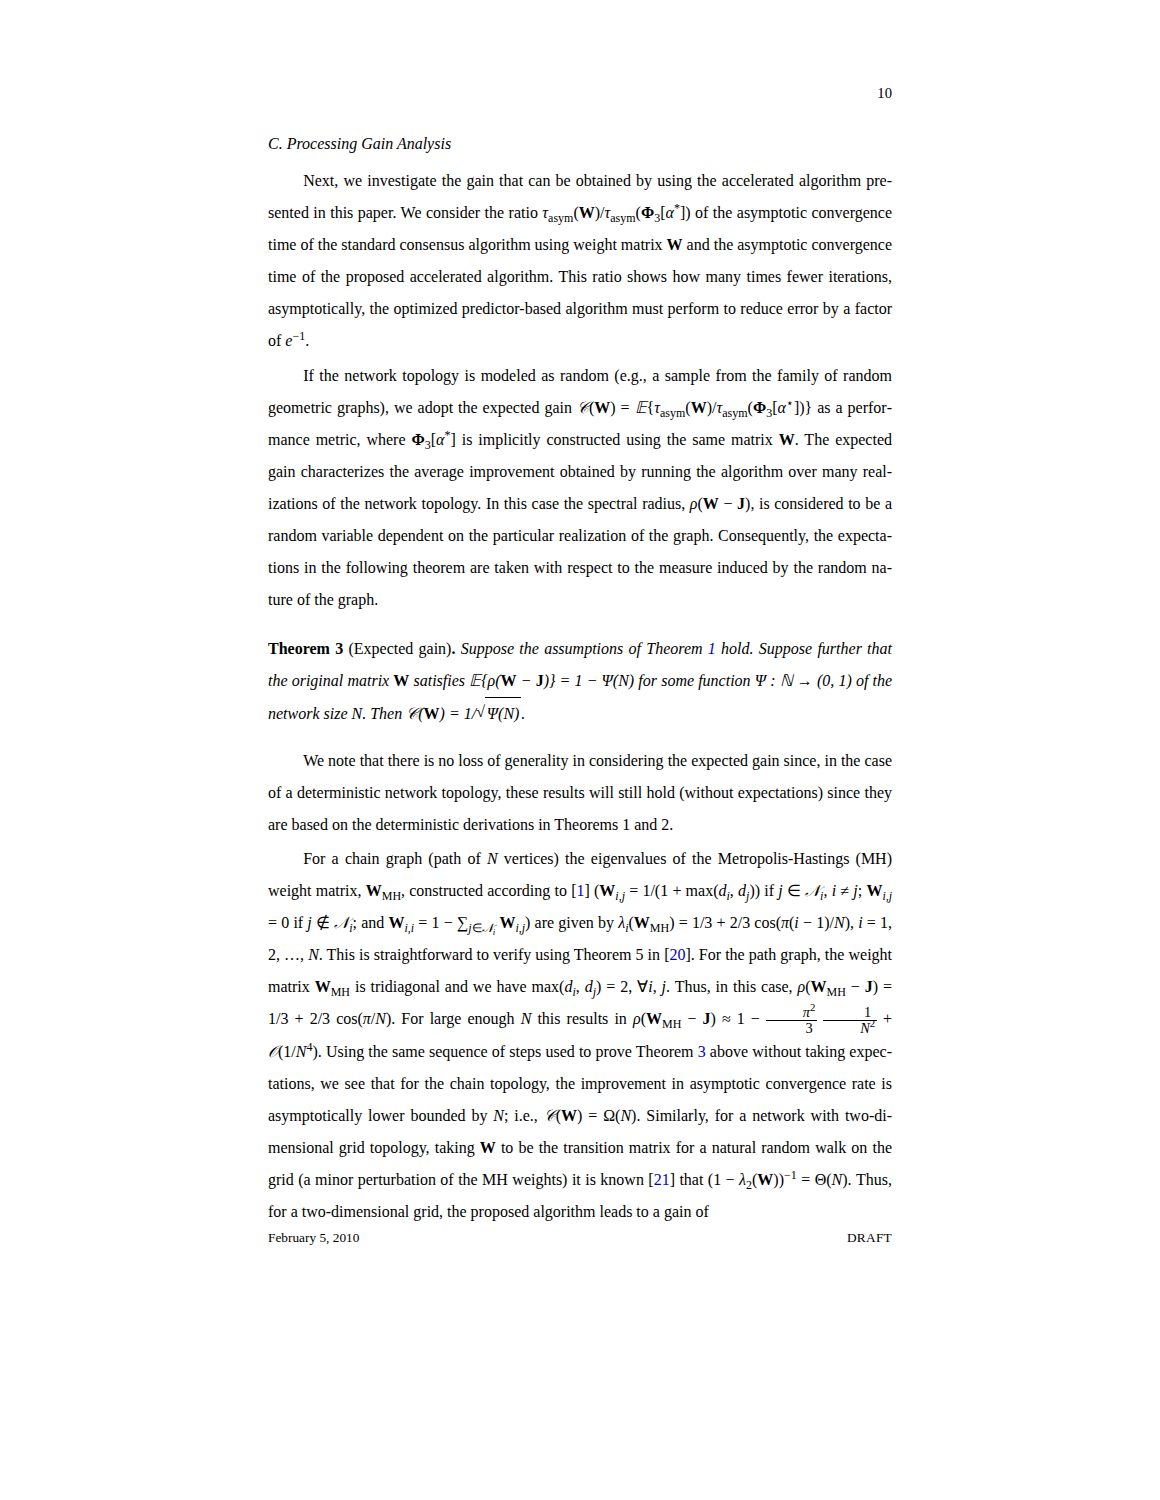10
C. Processing Gain Analysis
Next, we investigate the gain that can be obtained by using the accelerated algorithm presented in this paper. We consider the ratio τasym(W)/τasym(Φ3[α*]) of the asymptotic convergence time of the standard consensus algorithm using weight matrix W and the asymptotic convergence time of the proposed accelerated algorithm. This ratio shows how many times fewer iterations, asymptotically, the optimized predictor-based algorithm must perform to reduce error by a factor of e−1.
If the network topology is modeled as random (e.g., a sample from the family of random geometric graphs), we adopt the expected gain 𝒞(W) = 𝔼{τasym(W)/τasym(Φ3[α⋆])} as a performance metric, where Φ3[α*] is implicitly constructed using the same matrix W. The expected gain characterizes the average improvement obtained by running the algorithm over many realizations of the network topology. In this case the spectral radius, ρ(W − J), is considered to be a random variable dependent on the particular realization of the graph. Consequently, the expectations in the following theorem are taken with respect to the measure induced by the random nature of the graph.
Theorem 3 (Expected gain). Suppose the assumptions of Theorem 1 hold. Suppose further that the original matrix W satisfies 𝔼{ρ(W − J)} = 1 − Ψ(N) for some function Ψ : ℕ → (0, 1) of the network size N. Then 𝒞(W) = 1/Ψ(N).
We note that there is no loss of generality in considering the expected gain since, in the case of a deterministic network topology, these results will still hold (without expectations) since they are based on the deterministic derivations in Theorems 1 and 2.
For a chain graph (path of N vertices) the eigenvalues of the Metropolis-Hastings (MH) weight matrix, WMH, constructed according to [1] (Wi,j = 1/(1 + max(di, dj)) if j ∈ 𝒩i, i ≠ j; Wi,j = 0 if j ∉ 𝒩i; and Wi,i = 1 − ∑j∈𝒩i Wi,j) are given by λi(WMH) = 1/3 + 2/3 cos(π(i − 1)/N), i = 1, 2, …, N. This is straightforward to verify using Theorem 5 in [20]. For the path graph, the weight matrix WMH is tridiagonal and we have max(di, dj) = 2, ∀i, j. Thus, in this case, ρ(WMH − J) = 1/3 + 2/3 cos(π/N). For large enough N this results in ρ(WMH − J) ≈ 1 − π23 1 N2 + 𝒪(1/N4). Using the same sequence of steps used to prove Theorem 3 above without taking expectations, we see that for the chain topology, the improvement in asymptotic convergence rate is asymptotically lower bounded by N; i.e., 𝒞(W) = Ω(N). Similarly, for a network with two-dimensional grid topology, taking W to be the transition matrix for a natural random walk on the grid (a minor perturbation of the MH weights) it is known [21] that (1 − λ2(W))−1 = Θ(N). Thus, for a two-dimensional grid, the proposed algorithm leads to a gain of
February 5, 2010 DRAFT